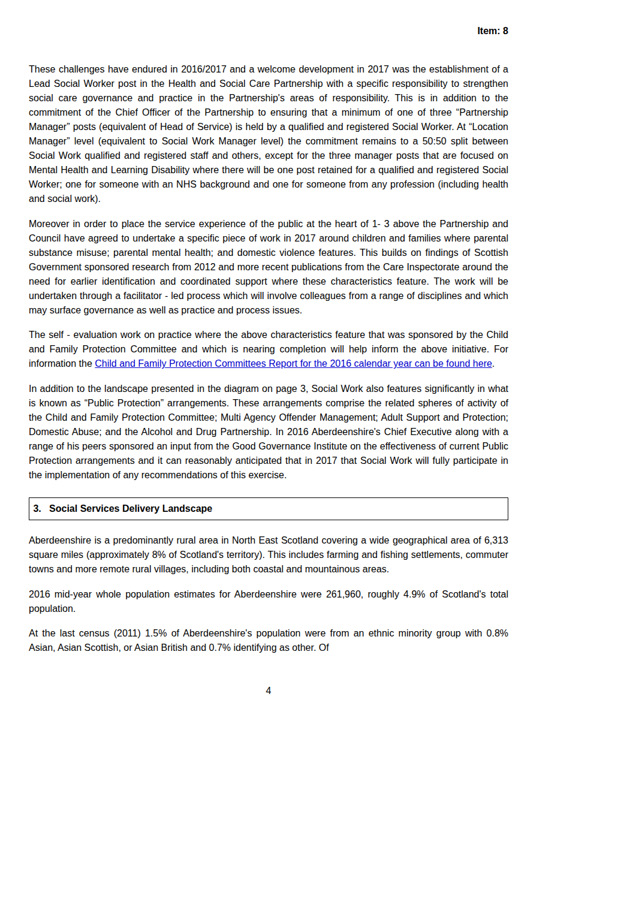Item: 8
These challenges have endured in 2016/2017 and a welcome development in 2017 was the establishment of a Lead Social Worker post in the Health and Social Care Partnership with a specific responsibility to strengthen social care governance and practice in the Partnership's areas of responsibility. This is in addition to the commitment of the Chief Officer of the Partnership to ensuring that a minimum of one of three “Partnership Manager” posts (equivalent of Head of Service) is held by a qualified and registered Social Worker. At “Location Manager” level (equivalent to Social Work Manager level) the commitment remains to a 50:50 split between Social Work qualified and registered staff and others, except for the three manager posts that are focused on Mental Health and Learning Disability where there will be one post retained for a qualified and registered Social Worker; one for someone with an NHS background and one for someone from any profession (including health and social work).
Moreover in order to place the service experience of the public at the heart of 1- 3 above the Partnership and Council have agreed to undertake a specific piece of work in 2017 around children and families where parental substance misuse; parental mental health; and domestic violence features. This builds on findings of Scottish Government sponsored research from 2012 and more recent publications from the Care Inspectorate around the need for earlier identification and coordinated support where these characteristics feature. The work will be undertaken through a facilitator - led process which will involve colleagues from a range of disciplines and which may surface governance as well as practice and process issues.
The self - evaluation work on practice where the above characteristics feature that was sponsored by the Child and Family Protection Committee and which is nearing completion will help inform the above initiative. For information the Child and Family Protection Committees Report for the 2016 calendar year can be found here.
In addition to the landscape presented in the diagram on page 3, Social Work also features significantly in what is known as “Public Protection” arrangements. These arrangements comprise the related spheres of activity of the Child and Family Protection Committee; Multi Agency Offender Management; Adult Support and Protection; Domestic Abuse; and the Alcohol and Drug Partnership. In 2016 Aberdeenshire's Chief Executive along with a range of his peers sponsored an input from the Good Governance Institute on the effectiveness of current Public Protection arrangements and it can reasonably anticipated that in 2017 that Social Work will fully participate in the implementation of any recommendations of this exercise.
3. Social Services Delivery Landscape
Aberdeenshire is a predominantly rural area in North East Scotland covering a wide geographical area of 6,313 square miles (approximately 8% of Scotland's territory). This includes farming and fishing settlements, commuter towns and more remote rural villages, including both coastal and mountainous areas.
2016 mid-year whole population estimates for Aberdeenshire were 261,960, roughly 4.9% of Scotland's total population.
At the last census (2011) 1.5% of Aberdeenshire's population were from an ethnic minority group with 0.8% Asian, Asian Scottish, or Asian British and 0.7% identifying as other. Of
4